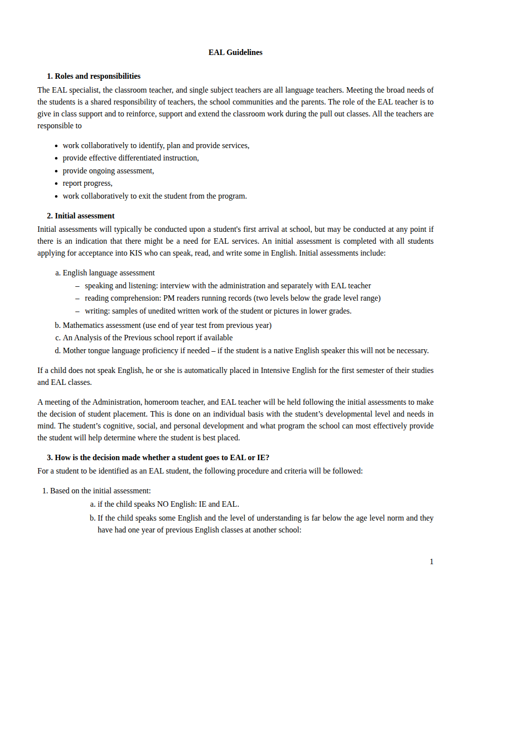EAL Guidelines
Roles and responsibilities
The EAL specialist, the classroom teacher, and single subject teachers are all language teachers. Meeting the broad needs of the students is a shared responsibility of teachers, the school communities and the parents. The role of the EAL teacher is to give in class support and to reinforce, support and extend the classroom work during the pull out classes. All the teachers are responsible to
work collaboratively to identify, plan and provide services,
provide effective differentiated instruction,
provide ongoing assessment,
report progress,
work collaboratively to exit the student from the program.
Initial assessment
Initial assessments will typically be conducted upon a student's first arrival at school, but may be conducted at any point if there is an indication that there might be a need for EAL services. An initial assessment is completed with all students applying for acceptance into KIS who can speak, read, and write some in English. Initial assessments include:
English language assessment
speaking and listening: interview with the administration and separately with EAL teacher
reading comprehension: PM readers running records (two levels below the grade level range)
writing: samples of unedited written work of the student or pictures in lower grades.
Mathematics assessment (use end of year test from previous year)
An Analysis of the Previous school report if available
Mother tongue language proficiency if needed – if the student is a native English speaker this will not be necessary.
If a child does not speak English, he or she is automatically placed in Intensive English for the first semester of their studies and EAL classes.
A meeting of the Administration, homeroom teacher, and EAL teacher will be held following the initial assessments to make the decision of student placement. This is done on an individual basis with the student’s developmental level and needs in mind. The student’s cognitive, social, and personal development and what program the school can most effectively provide the student will help determine where the student is best placed.
How is the decision made whether a student goes to EAL or IE?
For a student to be identified as an EAL student, the following procedure and criteria will be followed:
Based on the initial assessment:
if the child speaks NO English: IE and EAL.
If the child speaks some English and the level of understanding is far below the age level norm and they have had one year of previous English classes at another school:
1